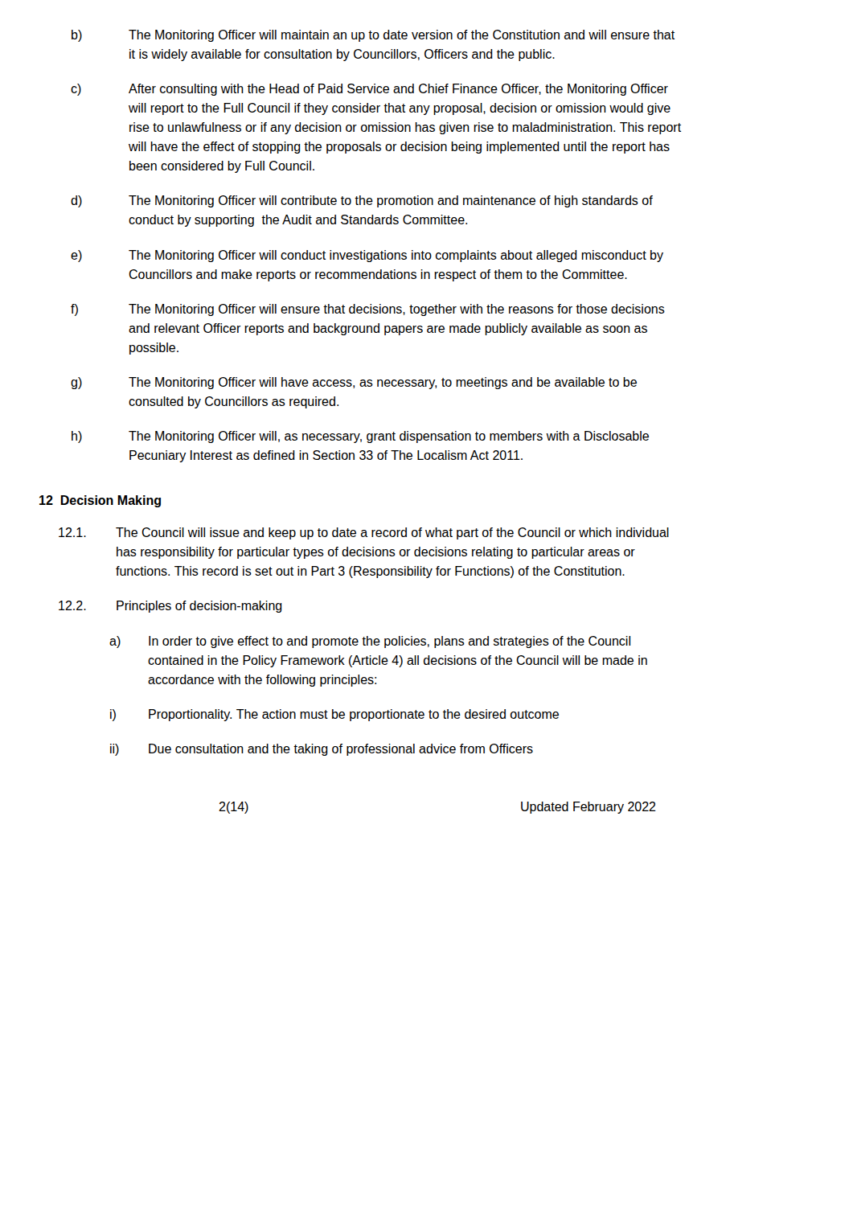b) The Monitoring Officer will maintain an up to date version of the Constitution and will ensure that it is widely available for consultation by Councillors, Officers and the public.
c) After consulting with the Head of Paid Service and Chief Finance Officer, the Monitoring Officer will report to the Full Council if they consider that any proposal, decision or omission would give rise to unlawfulness or if any decision or omission has given rise to maladministration. This report will have the effect of stopping the proposals or decision being implemented until the report has been considered by Full Council.
d) The Monitoring Officer will contribute to the promotion and maintenance of high standards of conduct by supporting the Audit and Standards Committee.
e) The Monitoring Officer will conduct investigations into complaints about alleged misconduct by Councillors and make reports or recommendations in respect of them to the Committee.
f) The Monitoring Officer will ensure that decisions, together with the reasons for those decisions and relevant Officer reports and background papers are made publicly available as soon as possible.
g) The Monitoring Officer will have access, as necessary, to meetings and be available to be consulted by Councillors as required.
h) The Monitoring Officer will, as necessary, grant dispensation to members with a Disclosable Pecuniary Interest as defined in Section 33 of The Localism Act 2011.
12 Decision Making
12.1. The Council will issue and keep up to date a record of what part of the Council or which individual has responsibility for particular types of decisions or decisions relating to particular areas or functions. This record is set out in Part 3 (Responsibility for Functions) of the Constitution.
12.2. Principles of decision-making
a) In order to give effect to and promote the policies, plans and strategies of the Council contained in the Policy Framework (Article 4) all decisions of the Council will be made in accordance with the following principles:
i) Proportionality. The action must be proportionate to the desired outcome
ii) Due consultation and the taking of professional advice from Officers
2(14) Updated February 2022